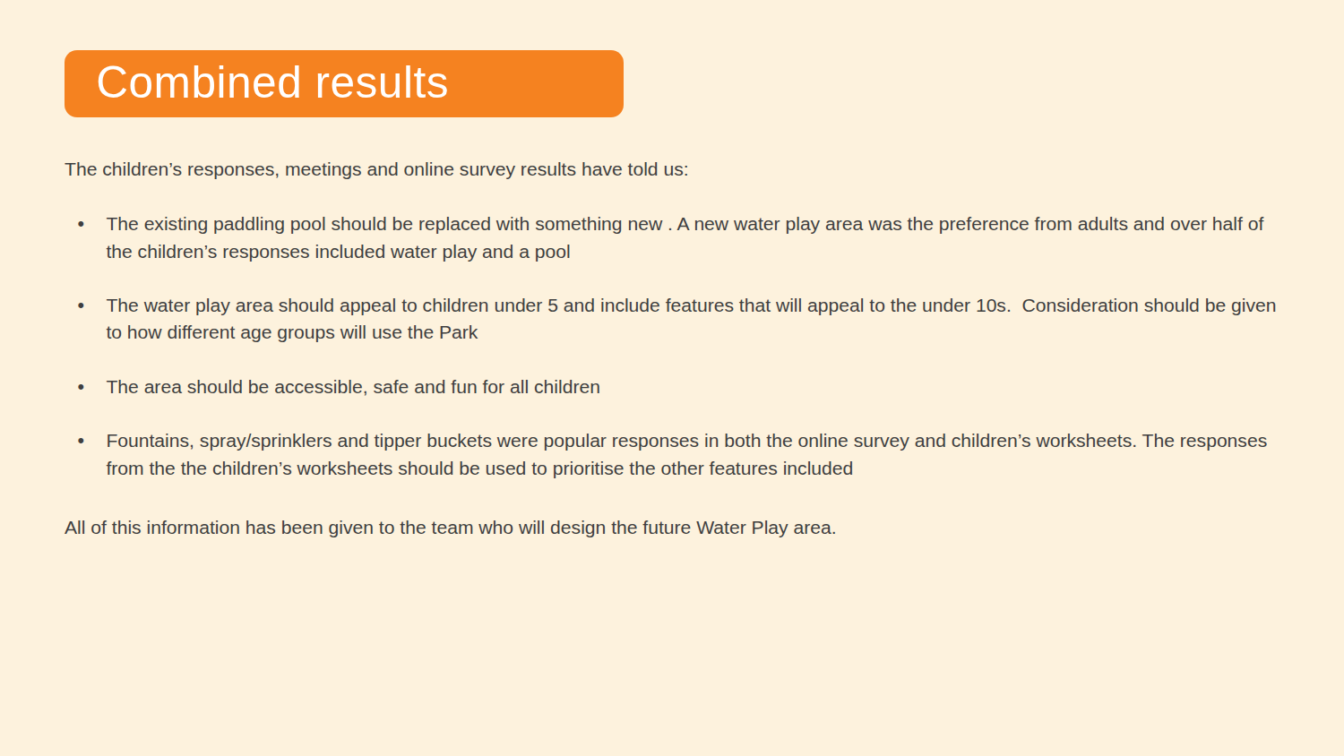Combined results
The children’s responses, meetings and online survey results have told us:
The existing paddling pool should be replaced with something new . A new water play area was the preference from adults and over half of the children’s responses included water play and a pool
The water play area should appeal to children under 5 and include features that will appeal to the under 10s. Consideration should be given to how different age groups will use the Park
The area should be accessible, safe and fun for all children
Fountains, spray/sprinklers and tipper buckets were popular responses in both the online survey and children’s worksheets. The responses from the the children’s worksheets should be used to prioritise the other features included
All of this information has been given to the team who will design the future Water Play area.